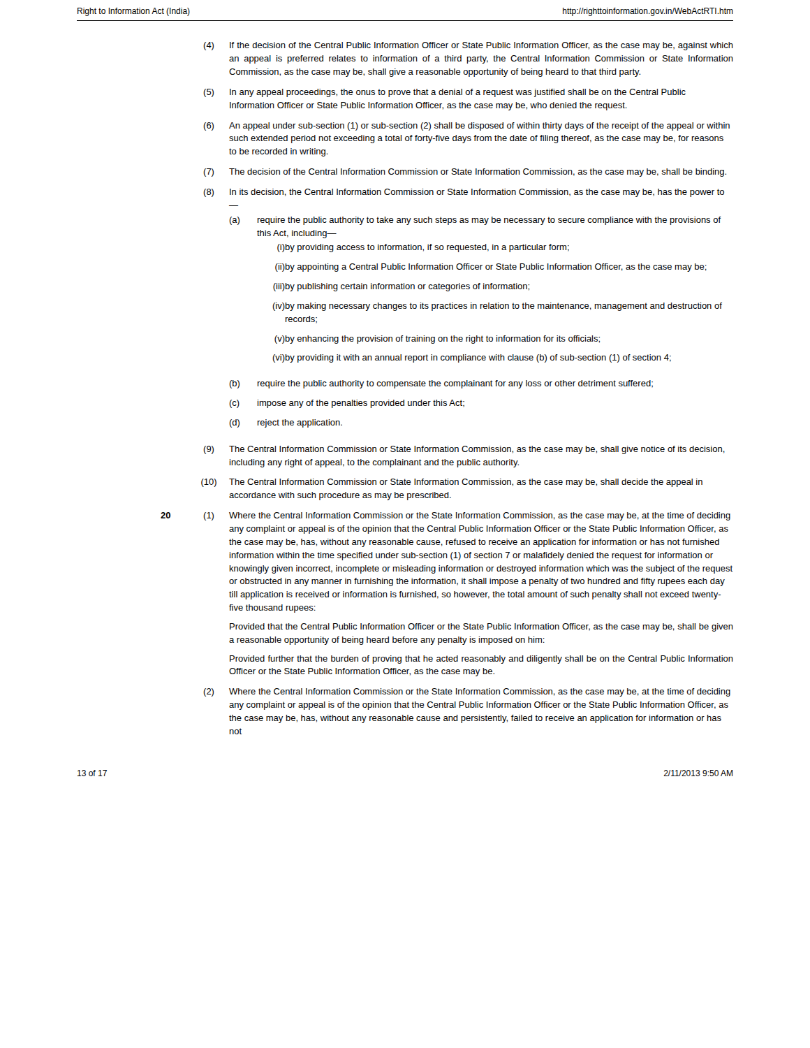Right to Information Act (India)
http://righttoinformation.gov.in/WebActRTI.htm
| | (4) | If the decision of the Central Public Information Officer or State Public Information Officer, as the case may be, against which an appeal is preferred relates to information of a third party, the Central Information Commission or State Information Commission, as the case may be, shall give a reasonable opportunity of being heard to that third party. |
| | (5) | In any appeal proceedings, the onus to prove that a denial of a request was justified shall be on the Central Public Information Officer or State Public Information Officer, as the case may be, who denied the request. |
| | (6) | An appeal under sub-section (1) or sub-section (2) shall be disposed of within thirty days of the receipt of the appeal or within such extended period not exceeding a total of forty-five days from the date of filing thereof, as the case may be, for reasons to be recorded in writing. |
| | (7) | The decision of the Central Information Commission or State Information Commission, as the case may be, shall be binding. |
| | (8) | In its decision, the Central Information Commission or State Information Commission, as the case may be, has the power to— / (a) / require the public authority to take any such steps as may be necessary to secure compliance with the provisions of this Act, including— / (i) / by providing access to information, if so requested, in a particular form; / / (ii) / by appointing a Central Public Information Officer or State Public Information Officer, as the case may be; / / (iii) / by publishing certain information or categories of information; / / (iv) / by making necessary changes to its practices in relation to the maintenance, management and destruction of records; / / (v) / by enhancing the provision of training on the right to information for its officials; / / (vi) / by providing it with an annual report in compliance with clause (b) of sub-section (1) of section 4; / / / (b) / require the public authority to compensate the complainant for any loss or other detriment suffered; / / (c) / impose any of the penalties provided under this Act; / / (d) / reject the application. / |
| | (9) | The Central Information Commission or State Information Commission, as the case may be, shall give notice of its decision, including any right of appeal, to the complainant and the public authority. |
| | (10) | The Central Information Commission or State Information Commission, as the case may be, shall decide the appeal in accordance with such procedure as may be prescribed. |
| 20 | (1) | Where the Central Information Commission or the State Information Commission, as the case may be, at the time of deciding any complaint or appeal is of the opinion that the Central Public Information Officer or the State Public Information Officer, as the case may be, has, without any reasonable cause, refused to receive an application for information or has not furnished information within the time specified under sub-section (1) of section 7 or malafidely denied the request for information or knowingly given incorrect, incomplete or misleading information or destroyed information which was the subject of the request or obstructed in any manner in furnishing the information, it shall impose a penalty of two hundred and fifty rupees each day till application is received or information is furnished, so however, the total amount of such penalty shall not exceed twenty-five thousand rupees: Provided that the Central Public Information Officer or the State Public Information Officer, as the case may be, shall be given a reasonable opportunity of being heard before any penalty is imposed on him: Provided further that the burden of proving that he acted reasonably and diligently shall be on the Central Public Information Officer or the State Public Information Officer, as the case may be. |
| | (2) | Where the Central Information Commission or the State Information Commission, as the case may be, at the time of deciding any complaint or appeal is of the opinion that the Central Public Information Officer or the State Public Information Officer, as the case may be, has, without any reasonable cause and persistently, failed to receive an application for information or has not |
13 of 17
2/11/2013 9:50 AM